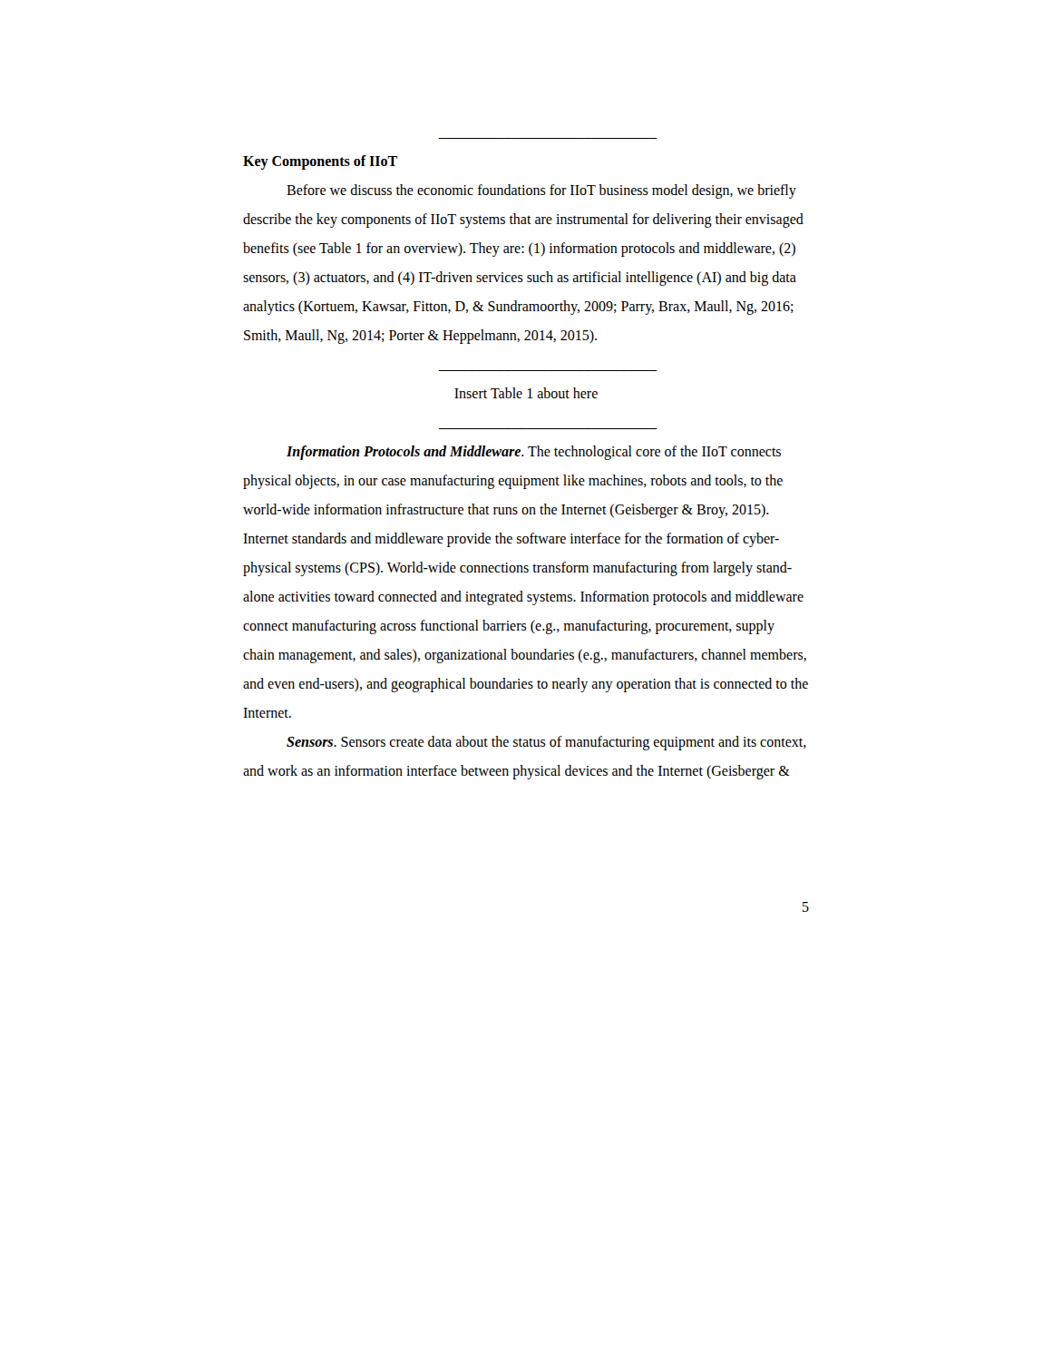______________________________
Key Components of IIoT
Before we discuss the economic foundations for IIoT business model design, we briefly describe the key components of IIoT systems that are instrumental for delivering their envisaged benefits (see Table 1 for an overview). They are: (1) information protocols and middleware, (2) sensors, (3) actuators, and (4) IT-driven services such as artificial intelligence (AI) and big data analytics (Kortuem, Kawsar, Fitton, D, & Sundramoorthy, 2009; Parry, Brax, Maull, Ng, 2016; Smith, Maull, Ng, 2014; Porter & Heppelmann, 2014, 2015).
______________________________
Insert Table 1 about here
______________________________
Information Protocols and Middleware. The technological core of the IIoT connects physical objects, in our case manufacturing equipment like machines, robots and tools, to the world-wide information infrastructure that runs on the Internet (Geisberger & Broy, 2015). Internet standards and middleware provide the software interface for the formation of cyber-physical systems (CPS). World-wide connections transform manufacturing from largely stand-alone activities toward connected and integrated systems. Information protocols and middleware connect manufacturing across functional barriers (e.g., manufacturing, procurement, supply chain management, and sales), organizational boundaries (e.g., manufacturers, channel members, and even end-users), and geographical boundaries to nearly any operation that is connected to the Internet.
Sensors. Sensors create data about the status of manufacturing equipment and its context, and work as an information interface between physical devices and the Internet (Geisberger &
5